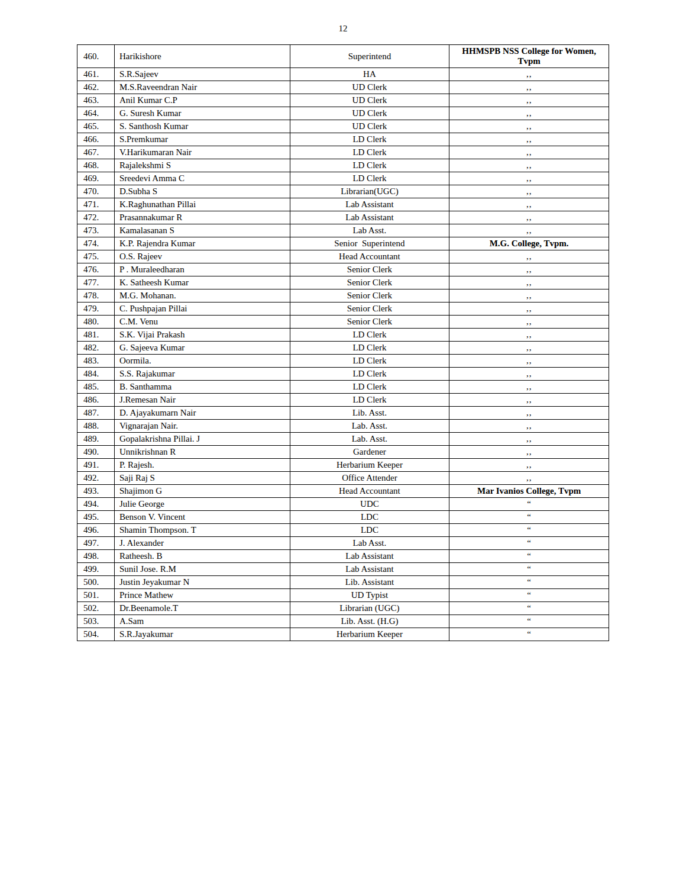12
| 460. | Harikishore | Superintend | HHMSPB NSS College for Women, Tvpm |
| 461. | S.R.Sajeev | HA | ,, |
| 462. | M.S.Raveendran Nair | UD Clerk | ,, |
| 463. | Anil Kumar C.P | UD Clerk | ,, |
| 464. | G. Suresh Kumar | UD Clerk | ,, |
| 465. | S. Santhosh Kumar | UD Clerk | ,, |
| 466. | S.Premkumar | LD Clerk | ,, |
| 467. | V.Harikumaran Nair | LD Clerk | ,, |
| 468. | Rajalekshmi S | LD Clerk | ,, |
| 469. | Sreedevi Amma C | LD Clerk | ,, |
| 470. | D.Subha S | Librarian(UGC) | ,, |
| 471. | K.Raghunathan Pillai | Lab Assistant | ,, |
| 472. | Prasannakumar R | Lab Assistant | ,, |
| 473. | Kamalasanan S | Lab Asst. | ,, |
| 474. | K.P. Rajendra Kumar | Senior Superintend | M.G. College, Tvpm. |
| 475. | O.S. Rajeev | Head Accountant | ,, |
| 476. | P . Muraleedharan | Senior Clerk | ,, |
| 477. | K. Satheesh Kumar | Senior Clerk | ,, |
| 478. | M.G. Mohanan. | Senior Clerk | ,, |
| 479. | C. Pushpajan Pillai | Senior Clerk | ,, |
| 480. | C.M. Venu | Senior Clerk | ,, |
| 481. | S.K. Vijai Prakash | LD Clerk | ,, |
| 482. | G. Sajeeva Kumar | LD Clerk | ,, |
| 483. | Oormila. | LD Clerk | ,, |
| 484. | S.S. Rajakumar | LD Clerk | ,, |
| 485. | B. Santhamma | LD Clerk | ,, |
| 486. | J.Remesan Nair | LD Clerk | ,, |
| 487. | D. Ajayakumarn Nair | Lib. Asst. | ,, |
| 488. | Vignarajan Nair. | Lab. Asst. | ,, |
| 489. | Gopalakrishna Pillai. J | Lab. Asst. | ,, |
| 490. | Unnikrishnan R | Gardener | ,, |
| 491. | P. Rajesh. | Herbarium Keeper | ,, |
| 492. | Saji Raj S | Office Attender | ,, |
| 493. | Shajimon G | Head Accountant | Mar Ivanios College, Tvpm |
| 494. | Julie George | UDC | “ |
| 495. | Benson V. Vincent | LDC | “ |
| 496. | Shamin Thompson. T | LDC | “ |
| 497. | J. Alexander | Lab Asst. | “ |
| 498. | Ratheesh. B | Lab Assistant | “ |
| 499. | Sunil Jose. R.M | Lab Assistant | “ |
| 500. | Justin Jeyakumar N | Lib. Assistant | “ |
| 501. | Prince Mathew | UD Typist | “ |
| 502. | Dr.Beenamole.T | Librarian (UGC) | “ |
| 503. | A.Sam | Lib. Asst. (H.G) | “ |
| 504. | S.R.Jayakumar | Herbarium Keeper | “ |